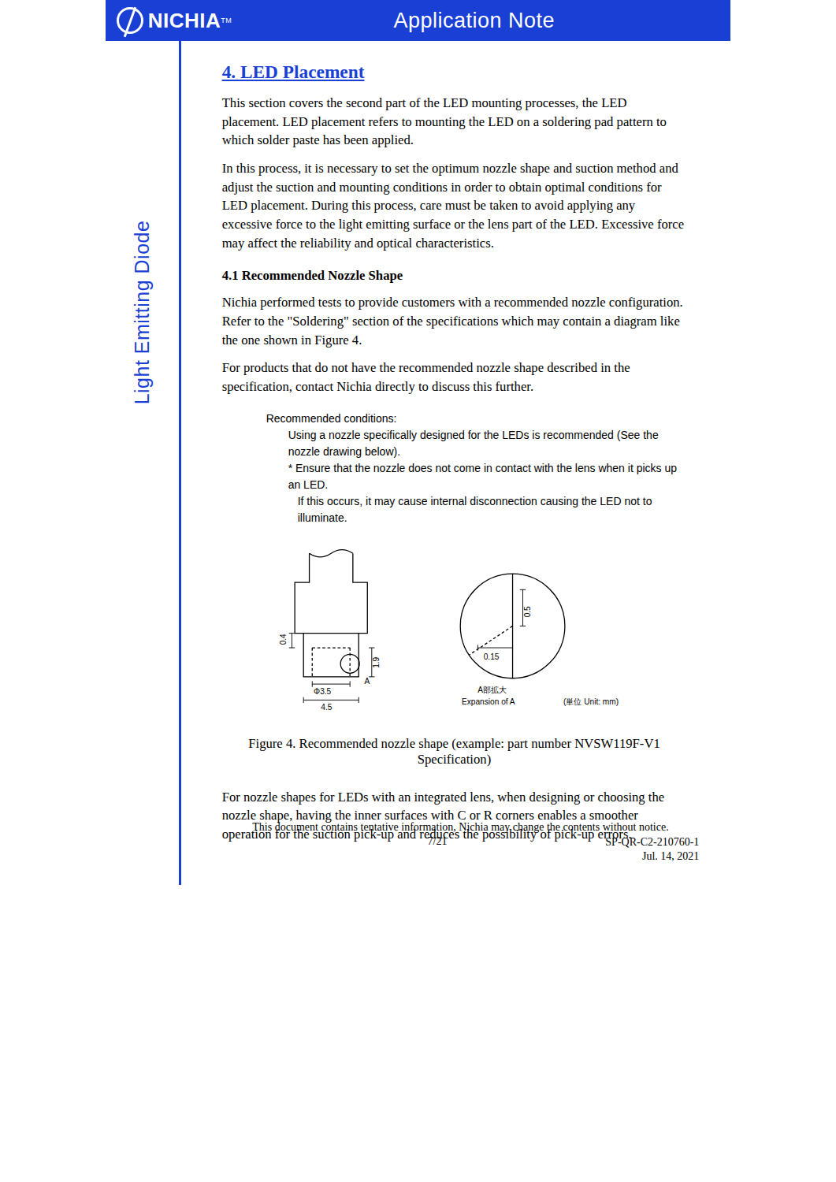NICHIATM
Application Note
Light Emitting Diode
4. LED Placement
This section covers the second part of the LED mounting processes, the LED placement. LED placement refers to mounting the LED on a soldering pad pattern to which solder paste has been applied.
In this process, it is necessary to set the optimum nozzle shape and suction method and adjust the suction and mounting conditions in order to obtain optimal conditions for LED placement. During this process, care must be taken to avoid applying any excessive force to the light emitting surface or the lens part of the LED. Excessive force may affect the reliability and optical characteristics.
4.1 Recommended Nozzle Shape
Nichia performed tests to provide customers with a recommended nozzle configuration. Refer to the "Soldering" section of the specifications which may contain a diagram like the one shown in Figure 4.
For products that do not have the recommended nozzle shape described in the specification, contact Nichia directly to discuss this further.
Recommended conditions: Using a nozzle specifically designed for the LEDs is recommended (See the nozzle drawing below). * Ensure that the nozzle does not come in contact with the lens when it picks up an LED. If this occurs, it may cause internal disconnection causing the LED not to illuminate.
0.4 1.9 Φ3.5 4.5 A 0.5 0.15 A部拡大 Expansion of A (単位 Unit: mm)
Figure 4. Recommended nozzle shape (example: part number NVSW119F-V1 Specification)
For nozzle shapes for LEDs with an integrated lens, when designing or choosing the nozzle shape, having the inner surfaces with C or R corners enables a smoother operation for the suction pick-up and reduces the possibility of pick-up errors.
This document contains tentative information, Nichia may change the contents without notice.
7/21
SP-QR-C2-210760-1
Jul. 14, 2021